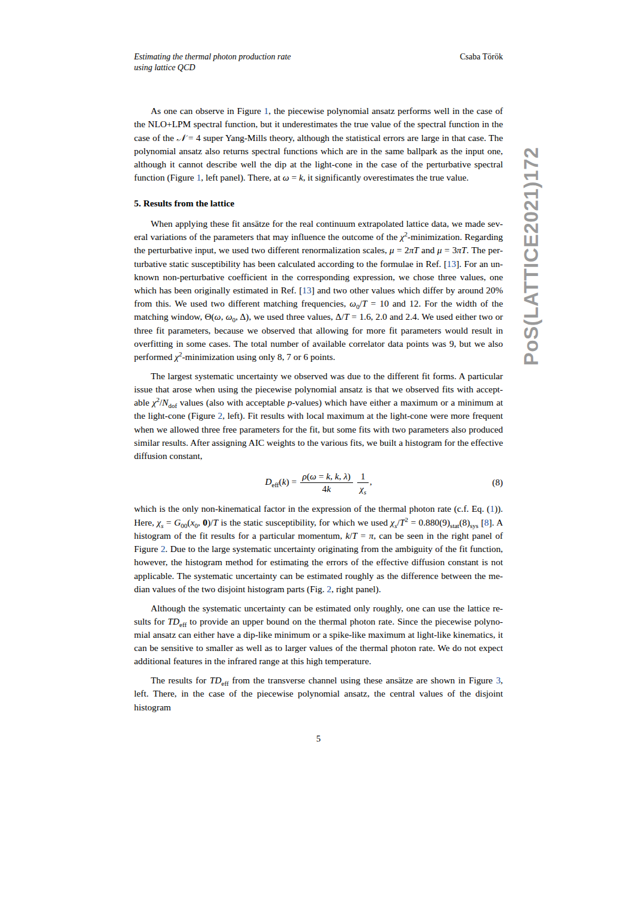Estimating the thermal photon production rate
using lattice QCD
Csaba Török
PoS(LATTICE2021)172
As one can observe in Figure 1, the piecewise polynomial ansatz performs well in the case of the NLO+LPM spectral function, but it underestimates the true value of the spectral function in the case of the 𝒩 = 4 super Yang-Mills theory, although the statistical errors are large in that case. The polynomial ansatz also returns spectral functions which are in the same ballpark as the input one, although it cannot describe well the dip at the light-cone in the case of the perturbative spectral function (Figure 1, left panel). There, at ω = k, it significantly overestimates the true value.
5. Results from the lattice
When applying these fit ansätze for the real continuum extrapolated lattice data, we made several variations of the parameters that may influence the outcome of the χ2-minimization. Regarding the perturbative input, we used two different renormalization scales, μ = 2πT and μ = 3πT. The perturbative static susceptibility has been calculated according to the formulae in Ref. [13]. For an unknown non-perturbative coefficient in the corresponding expression, we chose three values, one which has been originally estimated in Ref. [13] and two other values which differ by around 20% from this. We used two different matching frequencies, ω0/T = 10 and 12. For the width of the matching window, Θ(ω, ω0, Δ), we used three values, Δ/T = 1.6, 2.0 and 2.4. We used either two or three fit parameters, because we observed that allowing for more fit parameters would result in overfitting in some cases. The total number of available correlator data points was 9, but we also performed χ2-minimization using only 8, 7 or 6 points.
The largest systematic uncertainty we observed was due to the different fit forms. A particular issue that arose when using the piecewise polynomial ansatz is that we observed fits with acceptable χ2/Ndof values (also with acceptable p-values) which have either a maximum or a minimum at the light-cone (Figure 2, left). Fit results with local maximum at the light-cone were more frequent when we allowed three free parameters for the fit, but some fits with two parameters also produced similar results. After assigning AIC weights to the various fits, we built a histogram for the effective diffusion constant,
Deff(k) = ρ(ω = k, k, λ) 4k 1 χs, (8)
which is the only non-kinematical factor in the expression of the thermal photon rate (c.f. Eq. (1)). Here, χs = G00(x0, 0)/T is the static susceptibility, for which we used χs/T2 = 0.880(9)stat(8)sys [8]. A histogram of the fit results for a particular momentum, k/T = π, can be seen in the right panel of Figure 2. Due to the large systematic uncertainty originating from the ambiguity of the fit function, however, the histogram method for estimating the errors of the effective diffusion constant is not applicable. The systematic uncertainty can be estimated roughly as the difference between the median values of the two disjoint histogram parts (Fig. 2, right panel).
Although the systematic uncertainty can be estimated only roughly, one can use the lattice results for TDeff to provide an upper bound on the thermal photon rate. Since the piecewise polynomial ansatz can either have a dip-like minimum or a spike-like maximum at light-like kinematics, it can be sensitive to smaller as well as to larger values of the thermal photon rate. We do not expect additional features in the infrared range at this high temperature.
The results for TDeff from the transverse channel using these ansätze are shown in Figure 3, left. There, in the case of the piecewise polynomial ansatz, the central values of the disjoint histogram
5